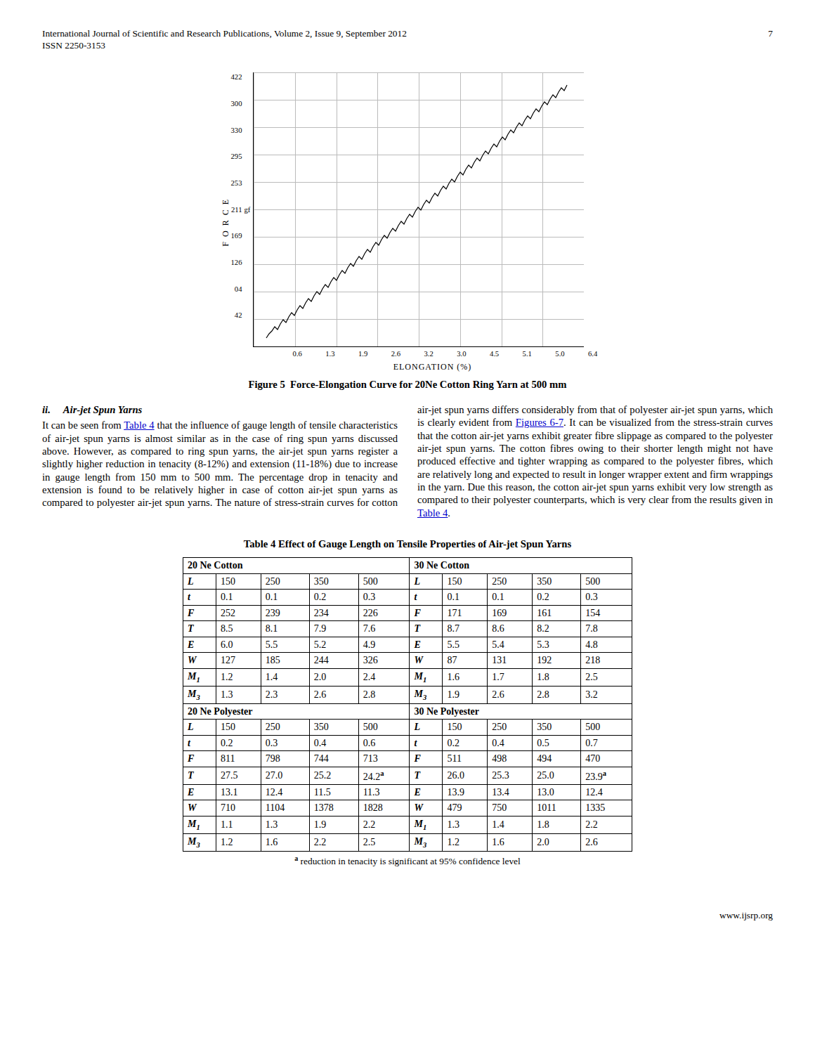International Journal of Scientific and Research Publications, Volume 2, Issue 9, September 2012
ISSN 2250-3153
7
F O R C E
422 300 330 295 253 211 169 126 04 42
gf
0.6 1.3 1.9 2.6 3.2 3.0 4.5 5.1 5.0 6.4
ELONGATION (%)
Figure 5 Force-Elongation Curve for 20Ne Cotton Ring Yarn at 500 mm
ii. Air-jet Spun Yarns
It can be seen from Table 4 that the influence of gauge length of tensile characteristics of air-jet spun yarns is almost similar as in the case of ring spun yarns discussed above. However, as compared to ring spun yarns, the air-jet spun yarns register a slightly higher reduction in tenacity (8-12%) and extension (11-18%) due to increase in gauge length from 150 mm to 500 mm. The percentage drop in tenacity and extension is found to be relatively higher in case of cotton air-jet spun yarns as compared to polyester air-jet spun yarns. The nature of stress-strain curves for cotton air-jet spun yarns differs considerably from that of polyester air-jet spun yarns, which is clearly evident from Figures 6-7. It can be visualized from the stress-strain curves that the cotton air-jet yarns exhibit greater fibre slippage as compared to the polyester air-jet spun yarns. The cotton fibres owing to their shorter length might not have produced effective and tighter wrapping as compared to the polyester fibres, which are relatively long and expected to result in longer wrapper extent and firm wrappings in the yarn. Due this reason, the cotton air-jet spun yarns exhibit very low strength as compared to their polyester counterparts, which is very clear from the results given in Table 4.
Table 4 Effect of Gauge Length on Tensile Properties of Air-jet Spun Yarns
| 20 Ne Cotton | 30 Ne Cotton |
| L | 150 | 250 | 350 | 500 | L | 150 | 250 | 350 | 500 |
| t | 0.1 | 0.1 | 0.2 | 0.3 | t | 0.1 | 0.1 | 0.2 | 0.3 |
| F | 252 | 239 | 234 | 226 | F | 171 | 169 | 161 | 154 |
| T | 8.5 | 8.1 | 7.9 | 7.6 | T | 8.7 | 8.6 | 8.2 | 7.8 |
| E | 6.0 | 5.5 | 5.2 | 4.9 | E | 5.5 | 5.4 | 5.3 | 4.8 |
| W | 127 | 185 | 244 | 326 | W | 87 | 131 | 192 | 218 |
| M 1 | 1.2 | 1.4 | 2.0 | 2.4 | M 1 | 1.6 | 1.7 | 1.8 | 2.5 |
| M 3 | 1.3 | 2.3 | 2.6 | 2.8 | M 3 | 1.9 | 2.6 | 2.8 | 3.2 |
| 20 Ne Polyester | 30 Ne Polyester |
| L | 150 | 250 | 350 | 500 | L | 150 | 250 | 350 | 500 |
| t | 0.2 | 0.3 | 0.4 | 0.6 | t | 0.2 | 0.4 | 0.5 | 0.7 |
| F | 811 | 798 | 744 | 713 | F | 511 | 498 | 494 | 470 |
| T | 27.5 | 27.0 | 25.2 | 24.2 a | T | 26.0 | 25.3 | 25.0 | 23.9 a |
| E | 13.1 | 12.4 | 11.5 | 11.3 | E | 13.9 | 13.4 | 13.0 | 12.4 |
| W | 710 | 1104 | 1378 | 1828 | W | 479 | 750 | 1011 | 1335 |
| M 1 | 1.1 | 1.3 | 1.9 | 2.2 | M 1 | 1.3 | 1.4 | 1.8 | 2.2 |
| M 3 | 1.2 | 1.6 | 2.2 | 2.5 | M 3 | 1.2 | 1.6 | 2.0 | 2.6 |
a reduction in tenacity is significant at 95% confidence level
www.ijsrp.org